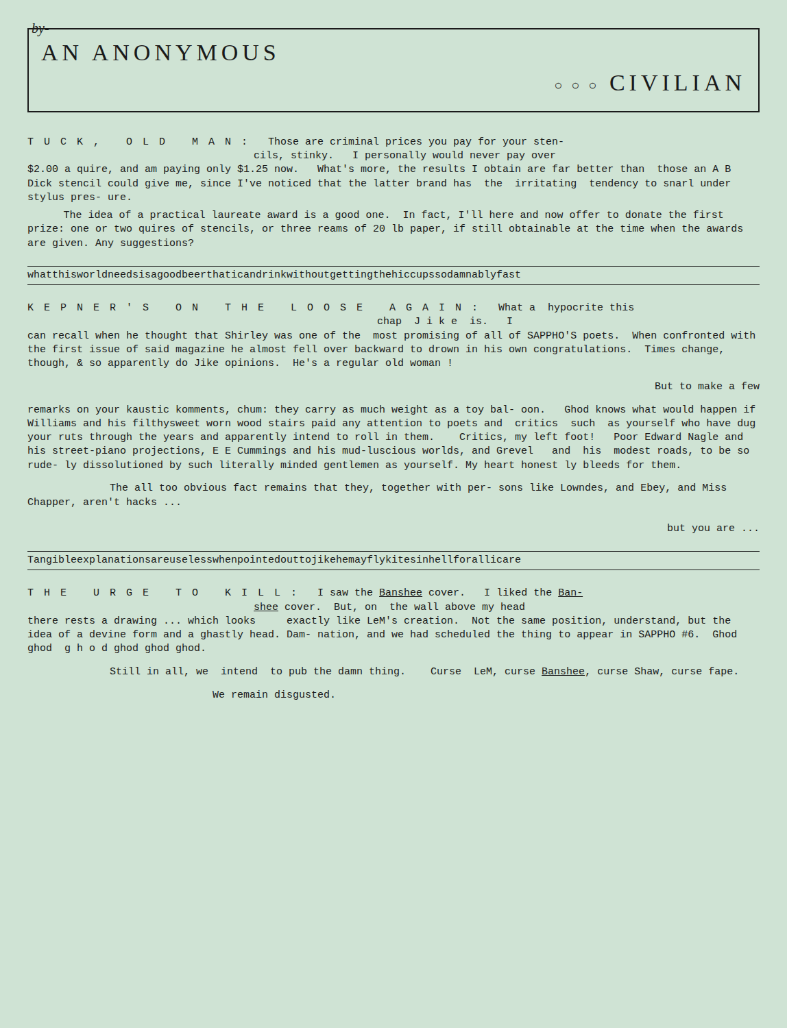by‑
AN ANONYMOUS
○ ○ ○ CIVILIAN
T U C K , O L D M A N : Those are criminal prices you pay for your sten-
cils, stinky. I personally would never pay over
$2.00 a quire, and am paying only $1.25 now. What's more, the results I obtain are far better than those an A B Dick stencil could give me, since I've noticed that the latter brand has the irritating tendency to snarl under stylus pres- ure.
The idea of a practical laureate award is a good one. In fact, I'll here and now offer to donate the first prize: one or two quires of stencils, or three reams of 20 lb paper, if still obtainable at the time when the awards are given. Any suggestions?
whatthisworldneedsisagoodbeerthaticandrinkwithoutgettingthehiccupssodamnablyfast
K E P N E R ' S O N T H E L O O S E A G A I N : What a hypocrite this
chap J i k e is. I
can recall when he thought that Shirley was one of the most promising of all of SAPPHO'S poets. When confronted with the first issue of said magazine he almost fell over backward to drown in his own congratulations. Times change, though, & so apparently do Jike opinions. He's a regular old woman !
But to make a few
remarks on your kaustic komments, chum: they carry as much weight as a toy bal- oon. Ghod knows what would happen if Williams and his filthysweet worn wood stairs paid any attention to poets and critics such as yourself who have dug your ruts through the years and apparently intend to roll in them. Critics, my left foot! Poor Edward Nagle and his street-piano projections, E E Cummings and his mud-luscious worlds, and Grevel and his modest roads, to be so rude- ly dissolutioned by such literally minded gentlemen as yourself. My heart honest ly bleeds for them.
The all too obvious fact remains that they, together with per- sons like Lowndes, and Ebey, and Miss Chapper, aren't hacks ...
but you are ...
Tangibleexplanationsareuselesswhenpointedouttojikehemayflykitesinhellforallicare
T H E U R G E T O K I L L : I saw the Banshee cover. I liked the Ban-
shee cover. But, on the wall above my head
there rests a drawing ... which looks exactly like LeM's creation. Not the same position, understand, but the idea of a devine form and a ghastly head. Dam- nation, and we had scheduled the thing to appear in SAPPHO #6. Ghod ghod g h o d ghod ghod ghod.
Still in all, we intend to pub the damn thing. Curse LeM, curse Banshee, curse Shaw, curse fape.
We remain disgusted.